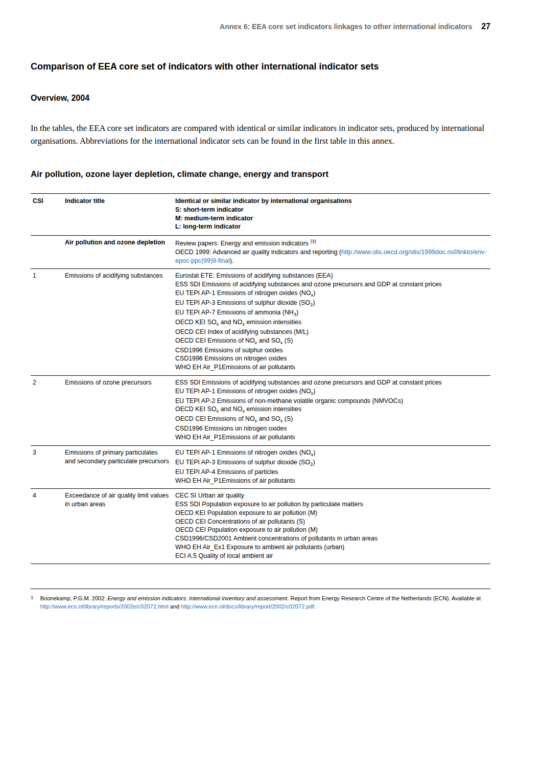Annex 6: EEA core set indicators linkages to other international indicators 27
Comparison of EEA core set of indicators with other international indicator sets
Overview, 2004
In the tables, the EEA core set indicators are compared with identical or similar indicators in indicator sets, produced by international organisations. Abbreviations for the international indicator sets can be found in the first table in this annex.
Air pollution, ozone layer depletion, climate change, energy and transport
| CSI | Indicator title | Identical or similar indicator by international organisations S: short-term indicator M: medium-term indicator L: long-term indicator |
| --- | --- | --- |
| | Air pollution and ozone depletion | Review papers: Energy and emission indicators (3) OECD 1999: Advanced air quality indicators and reporting ( http://www.olis.oecd.org/olis/1999doc.nsf/linkto/env-epoc-ppc(99)9-final ). |
| 1 | Emissions of acidifying substances | Eurostat ETE: Emissions of acidifying substances (EEA) ESS SDI Emissions of acidifying substances and ozone precursors and GDP at constant prices EU TEPI AP-1 Emissions of nitrogen oxides (NO x ) EU TEPI AP-3 Emissions of sulphur dioxide (SO 2 ) EU TEPI AP-7 Emissions of ammonia (NH 3 ) OECD KEI SO x and NO x emission intensities OECD CEI Index of acidifying substances (M/L) OECD CEI Emissions of NO x and SO x (S) CSD1996 Emissions of sulphur oxides CSD1996 Emissions on nitrogen oxides WHO EH Air_P1Emissions of air pollutants |
| 2 | Emissions of ozone precursors | ESS SDI Emissions of acidifying substances and ozone precursors and GDP at constant prices EU TEPI AP-1 Emissions of nitrogen oxides (NO x ) EU TEPI AP-2 Emissions of non-methane volatile organic compounds (NMVOCs) OECD KEI SO x and NO x emission intensities OECD CEI Emissions of NO x and SO x (S) CSD1996 Emissions on nitrogen oxides WHO EH Air_P1Emissions of air pollutants |
| 3 | Emissions of primary particulates and secondary particulate precursors | EU TEPI AP-1 Emissions of nitrogen oxides (NO x ) EU TEPI AP-3 Emissions of sulphur dioxide (SO 2 ) EU TEPI AP-4 Emissions of particles WHO EH Air_P1Emissions of air pollutants |
| 4 | Exceedance of air quality limit values in urban areas | CEC SI Urban air quality ESS SDI Population exposure to air pollution by particulate matters OECD KEI Population exposure to air pollution (M) OECD CEI Concentrations of air pollutants (S) OECD CEI Population exposure to air pollution (M) CSD1996/CSD2001 Ambient concentrations of pollutants in urban areas WHO EH Air_Ex1 Exposure to ambient air pollutants (urban) ECI A.5 Quality of local ambient air |
3
Boonekamp, P.G.M. 2002: Energy and emission indicators: International inventory and assessment. Report from Energy Research Centre of the Netherlands (ECN). Available at http://www.ecn.nl/library/reports/2002e/c02072.html and http://www.ecn.nl/docs/library/report/2002/c02072.pdf.